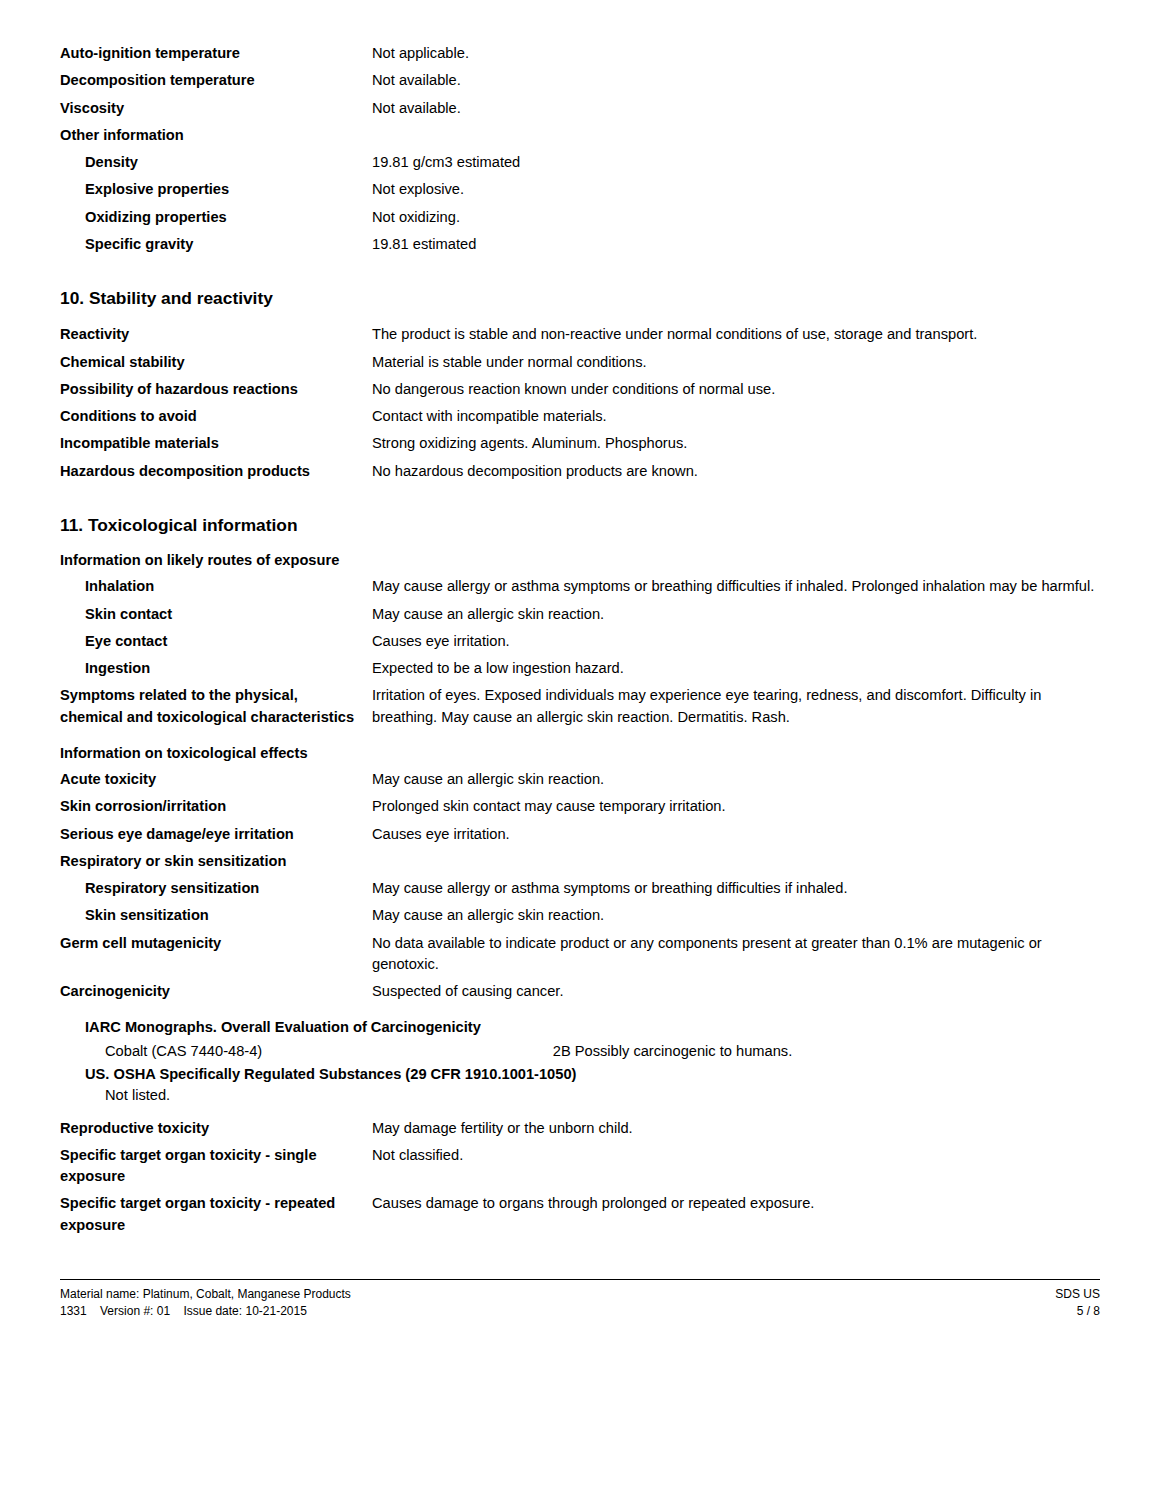| Auto-ignition temperature | Not applicable. |
| Decomposition temperature | Not available. |
| Viscosity | Not available. |
| Other information | |
| Density | 19.81 g/cm3 estimated |
| Explosive properties | Not explosive. |
| Oxidizing properties | Not oxidizing. |
| Specific gravity | 19.81 estimated |
10. Stability and reactivity
| Reactivity | The product is stable and non-reactive under normal conditions of use, storage and transport. |
| Chemical stability | Material is stable under normal conditions. |
| Possibility of hazardous reactions | No dangerous reaction known under conditions of normal use. |
| Conditions to avoid | Contact with incompatible materials. |
| Incompatible materials | Strong oxidizing agents. Aluminum. Phosphorus. |
| Hazardous decomposition products | No hazardous decomposition products are known. |
11. Toxicological information
Information on likely routes of exposure
| Inhalation | May cause allergy or asthma symptoms or breathing difficulties if inhaled. Prolonged inhalation may be harmful. |
| Skin contact | May cause an allergic skin reaction. |
| Eye contact | Causes eye irritation. |
| Ingestion | Expected to be a low ingestion hazard. |
| Symptoms related to the physical, chemical and toxicological characteristics | Irritation of eyes. Exposed individuals may experience eye tearing, redness, and discomfort. Difficulty in breathing. May cause an allergic skin reaction. Dermatitis. Rash. |
Information on toxicological effects
| Acute toxicity | May cause an allergic skin reaction. |
| Skin corrosion/irritation | Prolonged skin contact may cause temporary irritation. |
| Serious eye damage/eye irritation | Causes eye irritation. |
| Respiratory or skin sensitization | |
| Respiratory sensitization | May cause allergy or asthma symptoms or breathing difficulties if inhaled. |
| Skin sensitization | May cause an allergic skin reaction. |
| Germ cell mutagenicity | No data available to indicate product or any components present at greater than 0.1% are mutagenic or genotoxic. |
| Carcinogenicity | Suspected of causing cancer. |
IARC Monographs. Overall Evaluation of Carcinogenicity
Cobalt (CAS 7440-48-4)
2B Possibly carcinogenic to humans.
US. OSHA Specifically Regulated Substances (29 CFR 1910.1001-1050)
Not listed.
| Reproductive toxicity | May damage fertility or the unborn child. |
| Specific target organ toxicity - single exposure | Not classified. |
| Specific target organ toxicity - repeated exposure | Causes damage to organs through prolonged or repeated exposure. |
Material name: Platinum, Cobalt, Manganese Products
1331 Version #: 01 Issue date: 10-21-2015
SDS US
5 / 8